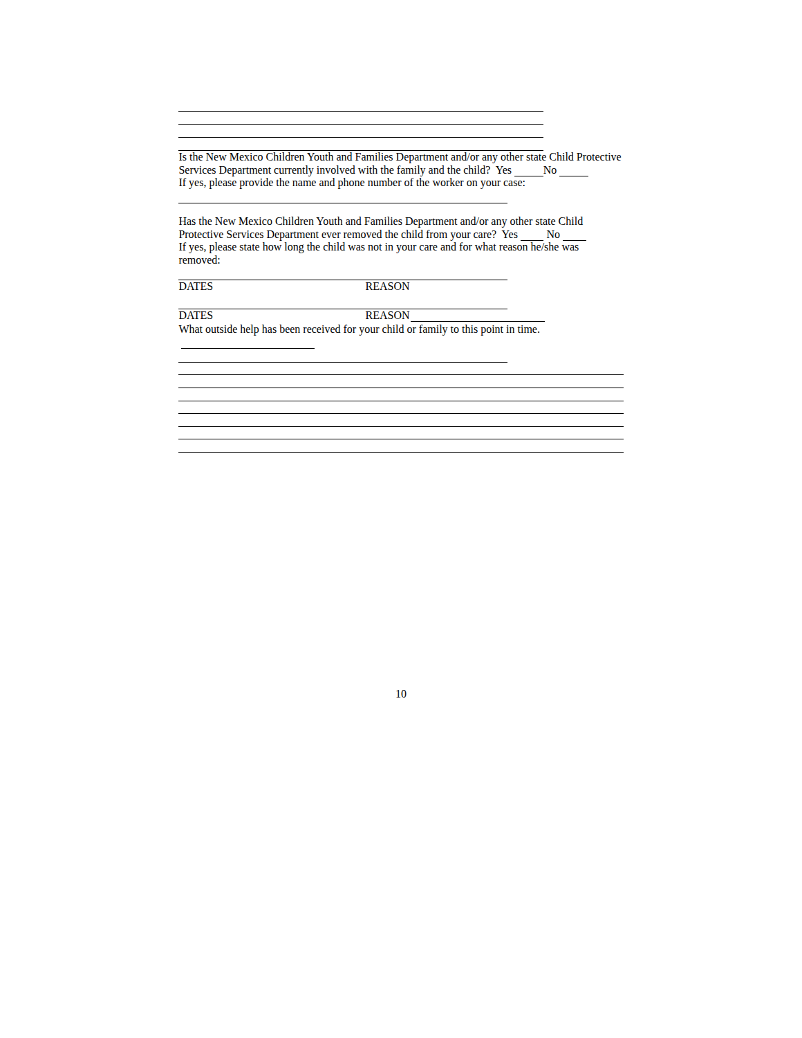Is the New Mexico Children Youth and Families Department and/or any other state Child Protective Services Department currently involved with the family and the child? Yes No
If yes, please provide the name and phone number of the worker on your case:
Has the New Mexico Children Youth and Families Department and/or any other state Child Protective Services Department ever removed the child from your care? Yes No
If yes, please state how long the child was not in your care and for what reason he/she was removed:
DATES
REASON
DATES
REASON
What outside help has been received for your child or family to this point in time.
10